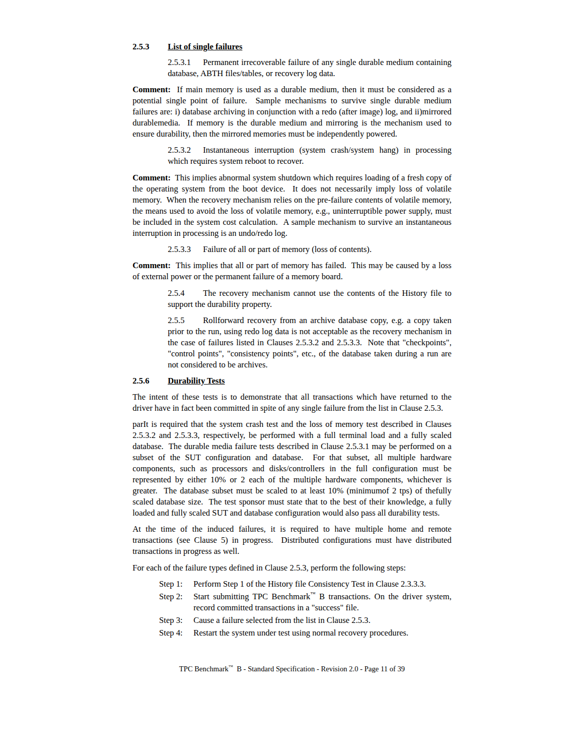2.5.3 List of single failures
2.5.3.1 Permanent irrecoverable failure of any single durable medium containing database, ABTH files/tables, or recovery log data.
Comment: If main memory is used as a durable medium, then it must be considered as a potential single point of failure. Sample mechanisms to survive single durable medium failures are: i) database archiving in conjunction with a redo (after image) log, and ii)mirrored durablemedia. If memory is the durable medium and mirroring is the mechanism used to ensure durability, then the mirrored memories must be independently powered.
2.5.3.2 Instantaneous interruption (system crash/system hang) in processing which requires system reboot to recover.
Comment: This implies abnormal system shutdown which requires loading of a fresh copy of the operating system from the boot device. It does not necessarily imply loss of volatile memory. When the recovery mechanism relies on the pre-failure contents of volatile memory, the means used to avoid the loss of volatile memory, e.g., uninterruptible power supply, must be included in the system cost calculation. A sample mechanism to survive an instantaneous interruption in processing is an undo/redo log.
2.5.3.3 Failure of all or part of memory (loss of contents).
Comment: This implies that all or part of memory has failed. This may be caused by a loss of external power or the permanent failure of a memory board.
2.5.4 The recovery mechanism cannot use the contents of the History file to support the durability property.
2.5.5 Rollforward recovery from an archive database copy, e.g. a copy taken prior to the run, using redo log data is not acceptable as the recovery mechanism in the case of failures listed in Clauses 2.5.3.2 and 2.5.3.3. Note that "checkpoints", "control points", "consistency points", etc., of the database taken during a run are not considered to be archives.
2.5.6 Durability Tests
The intent of these tests is to demonstrate that all transactions which have returned to the driver have in fact been committed in spite of any single failure from the list in Clause 2.5.3.
parIt is required that the system crash test and the loss of memory test described in Clauses 2.5.3.2 and 2.5.3.3, respectively, be performed with a full terminal load and a fully scaled database. The durable media failure tests described in Clause 2.5.3.1 may be performed on a subset of the SUT configuration and database. For that subset, all multiple hardware components, such as processors and disks/controllers in the full configuration must be represented by either 10% or 2 each of the multiple hardware components, whichever is greater. The database subset must be scaled to at least 10% (minimumof 2 tps) of thefully scaled database size. The test sponsor must state that to the best of their knowledge, a fully loaded and fully scaled SUT and database configuration would also pass all durability tests.
At the time of the induced failures, it is required to have multiple home and remote transactions (see Clause 5) in progress. Distributed configurations must have distributed transactions in progress as well.
For each of the failure types defined in Clause 2.5.3, perform the following steps:
Step 1: Perform Step 1 of the History file Consistency Test in Clause 2.3.3.3.
Step 2: Start submitting TPC Benchmark™ B transactions. On the driver system, record committed transactions in a "success" file.
Step 3: Cause a failure selected from the list in Clause 2.5.3.
Step 4: Restart the system under test using normal recovery procedures.
TPC Benchmark™ B - Standard Specification - Revision 2.0 - Page 11 of 39